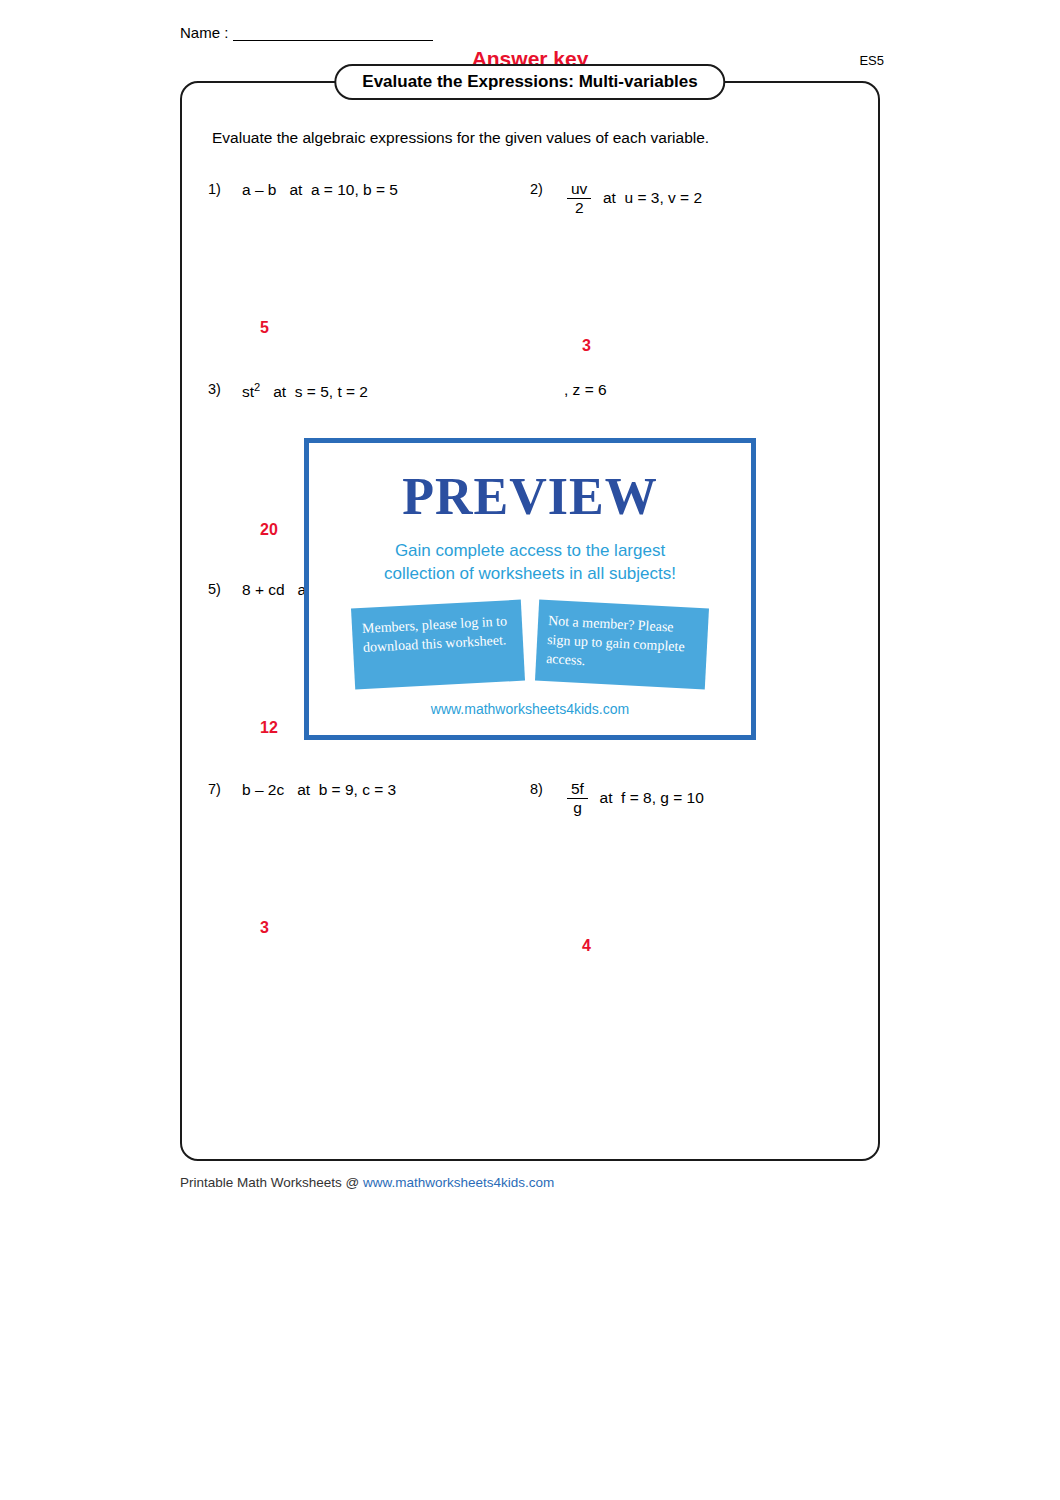Name :
Answer key
Evaluate the Expressions: Multi-variables
ES5
Evaluate the algebraic expressions for the given values of each variable.
1) a – b at a = 10, b = 5
5
2) uv 2 at u = 3, v = 2
3
3) st2 at s = 5, t = 2
20
, z = 6
5) 8 + cd at c = 1, c
12
q = 3
7) b – 2c at b = 9, c = 3
3
8) 5f g at f = 8, g = 10
4
PREVIEW
Gain complete access to the largest
collection of worksheets in all subjects!
Members, please log in to download this worksheet.
Not a member? Please sign up to gain complete access.
www.mathworksheets4kids.com
Printable Math Worksheets @ www.mathworksheets4kids.com